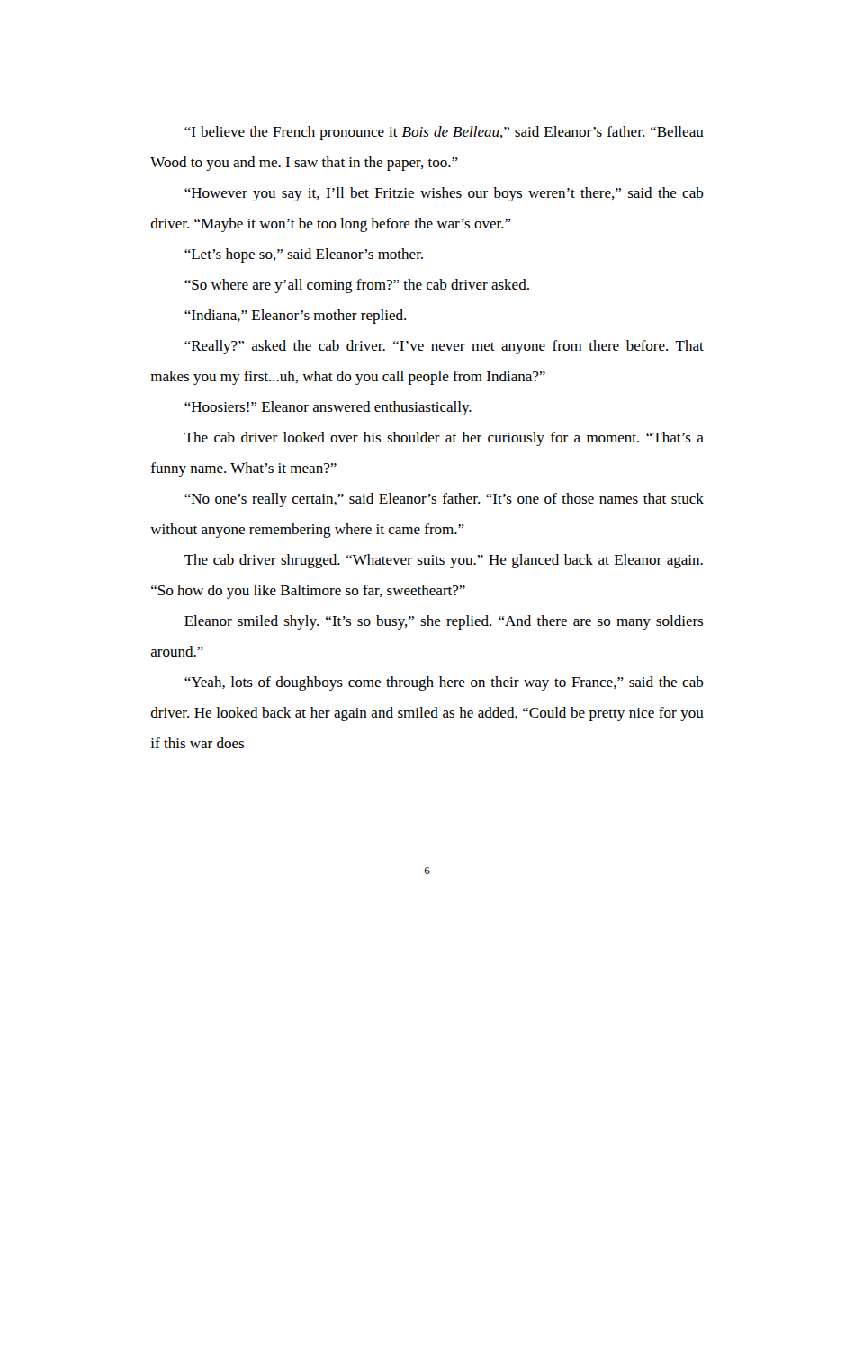“I believe the French pronounce it Bois de Belleau,” said Eleanor’s father. “Belleau Wood to you and me. I saw that in the paper, too.”
“However you say it, I’ll bet Fritzie wishes our boys weren’t there,” said the cab driver. “Maybe it won’t be too long before the war’s over.”
“Let’s hope so,” said Eleanor’s mother.
“So where are y’all coming from?” the cab driver asked.
“Indiana,” Eleanor’s mother replied.
“Really?” asked the cab driver. “I’ve never met anyone from there before. That makes you my first...uh, what do you call people from Indiana?”
“Hoosiers!” Eleanor answered enthusiastically.
The cab driver looked over his shoulder at her curiously for a moment. “That’s a funny name. What’s it mean?”
“No one’s really certain,” said Eleanor’s father. “It’s one of those names that stuck without anyone remembering where it came from.”
The cab driver shrugged. “Whatever suits you.” He glanced back at Eleanor again. “So how do you like Baltimore so far, sweetheart?”
Eleanor smiled shyly. “It’s so busy,” she replied. “And there are so many soldiers around.”
“Yeah, lots of doughboys come through here on their way to France,” said the cab driver. He looked back at her again and smiled as he added, “Could be pretty nice for you if this war does
6